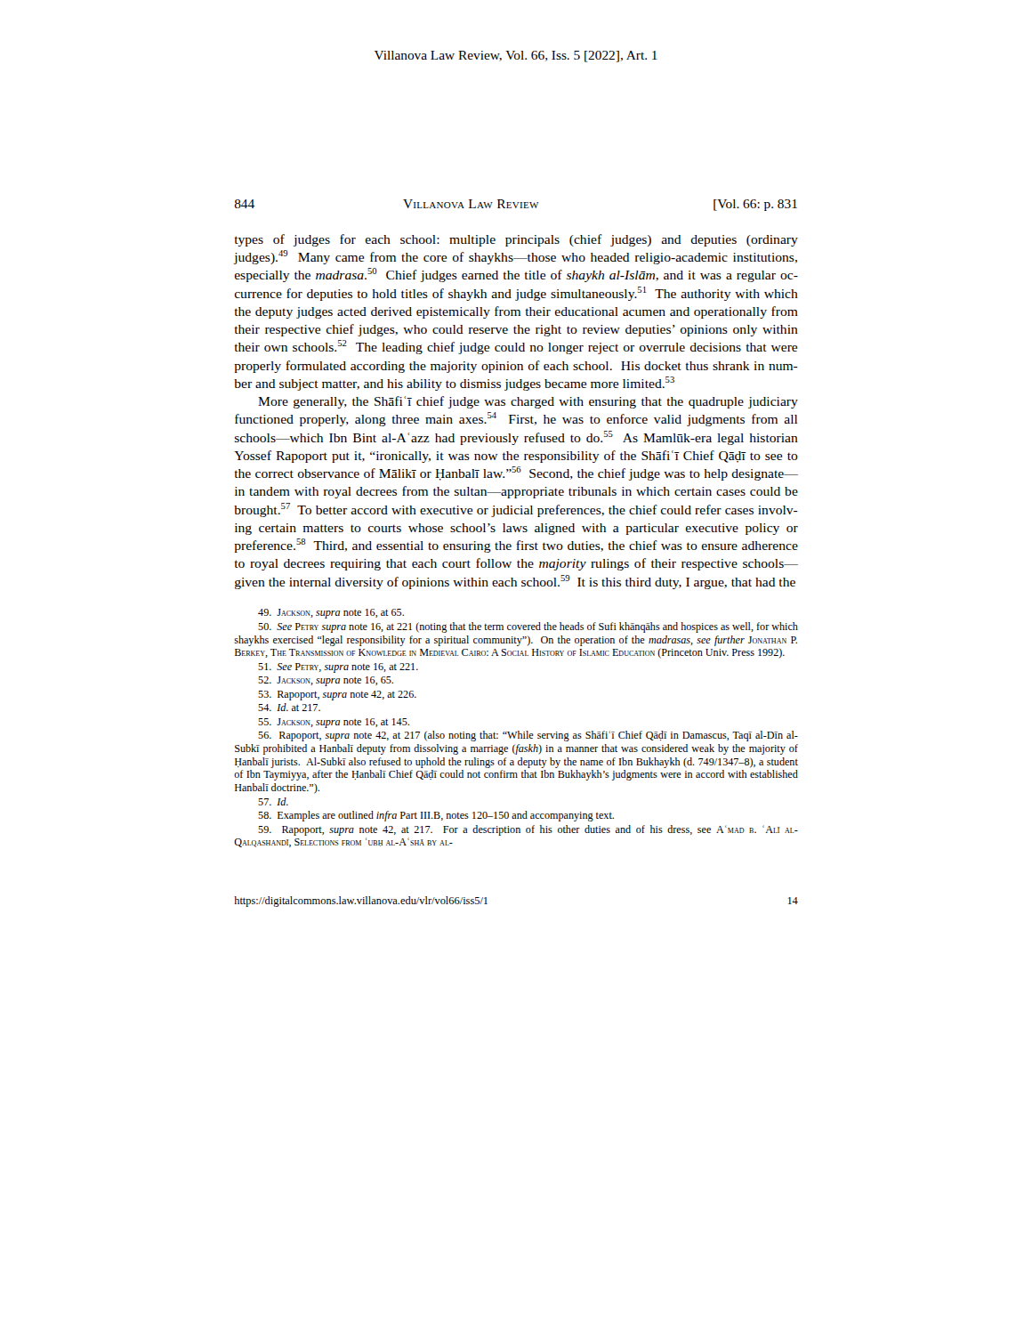Villanova Law Review, Vol. 66, Iss. 5 [2022], Art. 1
844
Villanova Law Review
[Vol. 66: p. 831
types of judges for each school: multiple principals (chief judges) and deputies (ordinary judges).49 Many came from the core of shaykhs—those who headed religio-academic institutions, especially the madrasa.50 Chief judges earned the title of shaykh al-Islām, and it was a regular occurrence for deputies to hold titles of shaykh and judge simultaneously.51 The authority with which the deputy judges acted derived epistemically from their educational acumen and operationally from their respective chief judges, who could reserve the right to review deputies’ opinions only within their own schools.52 The leading chief judge could no longer reject or overrule decisions that were properly formulated according the majority opinion of each school. His docket thus shrank in number and subject matter, and his ability to dismiss judges became more limited.53
More generally, the Shāfiʿī chief judge was charged with ensuring that the quadruple judiciary functioned properly, along three main axes.54 First, he was to enforce valid judgments from all schools—which Ibn Bint al-Aʿazz had previously refused to do.55 As Mamlūk-era legal historian Yossef Rapoport put it, “ironically, it was now the responsibility of the Shāfiʿī Chief Qāḍī to see to the correct observance of Mālikī or Ḥanbalī law.”56 Second, the chief judge was to help designate—in tandem with royal decrees from the sultan—appropriate tribunals in which certain cases could be brought.57 To better accord with executive or judicial preferences, the chief could refer cases involving certain matters to courts whose school’s laws aligned with a particular executive policy or preference.58 Third, and essential to ensuring the first two duties, the chief was to ensure adherence to royal decrees requiring that each court follow the majority rulings of their respective schools—given the internal diversity of opinions within each school.59 It is this third duty, I argue, that had the
49. Jackson, supra note 16, at 65.
50. See Petry supra note 16, at 221 (noting that the term covered the heads of Sufi khānqāhs and hospices as well, for which shaykhs exercised “legal responsibility for a spiritual community”). On the operation of the madrasas, see further Jonathan P. Berkey, The Transmission of Knowledge in Medieval Cairo: A Social History of Islamic Education (Princeton Univ. Press 1992).
51. See Petry, supra note 16, at 221.
52. Jackson, supra note 16, 65.
53. Rapoport, supra note 42, at 226.
54. Id. at 217.
55. Jackson, supra note 16, at 145.
56. Rapoport, supra note 42, at 217 (also noting that: “While serving as Shāfiʿī Chief Qāḍī in Damascus, Taqī al-Dīn al-Subkī prohibited a Hanbalī deputy from dissolving a marriage (faskh) in a manner that was considered weak by the majority of Ḥanbalī jurists. Al-Subkī also refused to uphold the rulings of a deputy by the name of Ibn Bukhaykh (d. 749/1347–8), a student of Ibn Taymiyya, after the Ḥanbalī Chief Qāḍī could not confirm that Ibn Bukhaykh’s judgments were in accord with established Hanbalī doctrine.”).
57. Id.
58. Examples are outlined infra Part III.B, notes 120–150 and accompanying text.
59. Rapoport, supra note 42, at 217. For a description of his other duties and of his dress, see Aʿmad b. ʿAlī al- Qalqashandī, Selections from ʿubḥ al-Aʿshā by al-
https://digitalcommons.law.villanova.edu/vlr/vol66/iss5/1
14